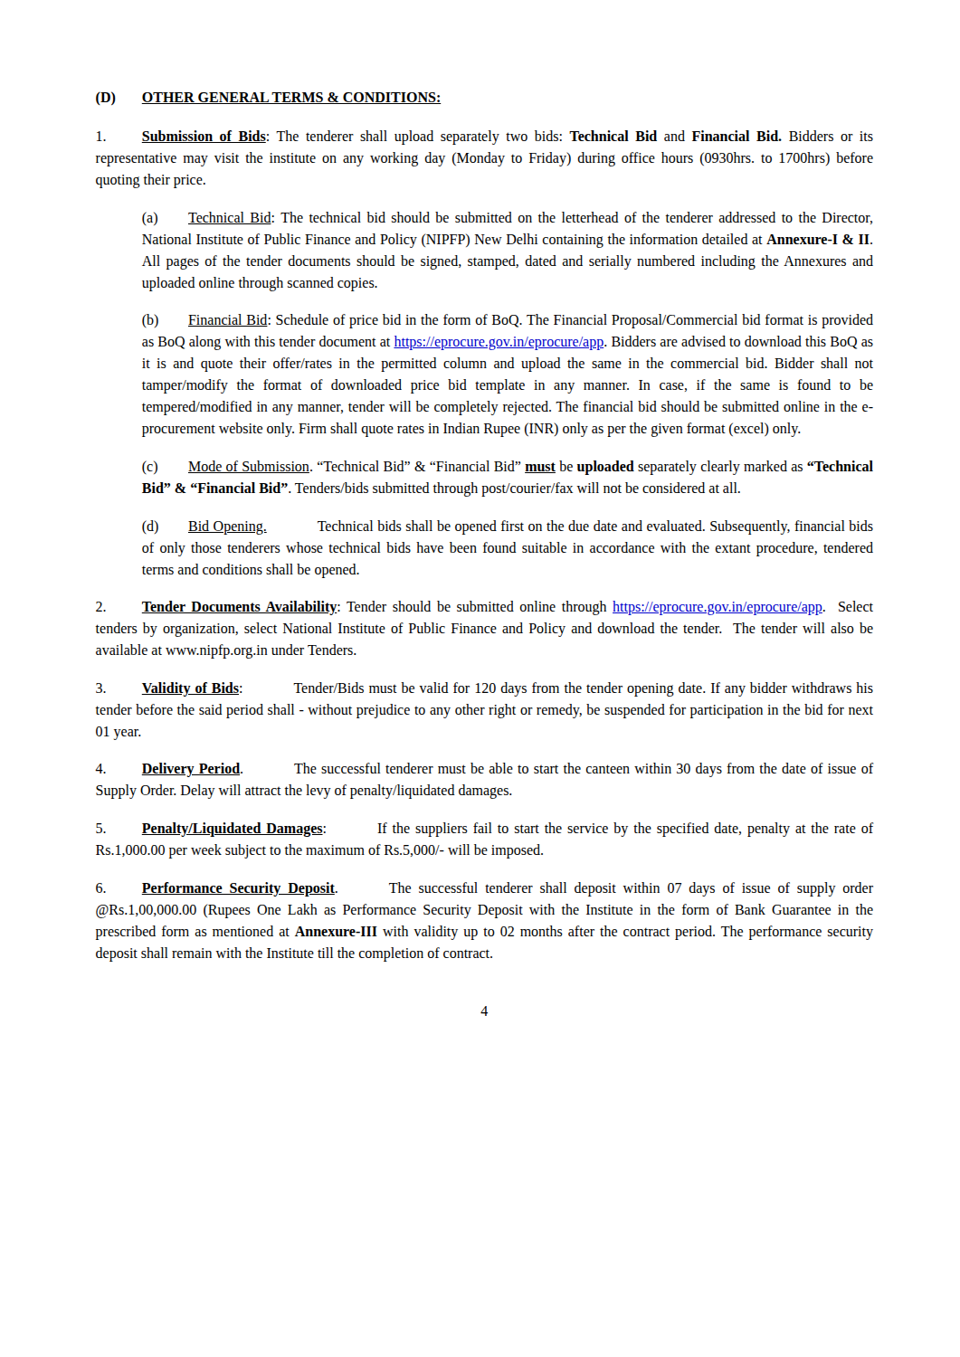(D) OTHER GENERAL TERMS & CONDITIONS:
1. Submission of Bids: The tenderer shall upload separately two bids: Technical Bid and Financial Bid. Bidders or its representative may visit the institute on any working day (Monday to Friday) during office hours (0930hrs. to 1700hrs) before quoting their price.
(a) Technical Bid: The technical bid should be submitted on the letterhead of the tenderer addressed to the Director, National Institute of Public Finance and Policy (NIPFP) New Delhi containing the information detailed at Annexure-I & II. All pages of the tender documents should be signed, stamped, dated and serially numbered including the Annexures and uploaded online through scanned copies.
(b) Financial Bid: Schedule of price bid in the form of BoQ. The Financial Proposal/Commercial bid format is provided as BoQ along with this tender document at https://eprocure.gov.in/eprocure/app. Bidders are advised to download this BoQ as it is and quote their offer/rates in the permitted column and upload the same in the commercial bid. Bidder shall not tamper/modify the format of downloaded price bid template in any manner. In case, if the same is found to be tempered/modified in any manner, tender will be completely rejected. The financial bid should be submitted online in the e-procurement website only. Firm shall quote rates in Indian Rupee (INR) only as per the given format (excel) only.
(c) Mode of Submission. “Technical Bid” & “Financial Bid” must be uploaded separately clearly marked as “Technical Bid” & “Financial Bid”. Tenders/bids submitted through post/courier/fax will not be considered at all.
(d) Bid Opening. Technical bids shall be opened first on the due date and evaluated. Subsequently, financial bids of only those tenderers whose technical bids have been found suitable in accordance with the extant procedure, tendered terms and conditions shall be opened.
2. Tender Documents Availability: Tender should be submitted online through https://eprocure.gov.in/eprocure/app. Select tenders by organization, select National Institute of Public Finance and Policy and download the tender. The tender will also be available at www.nipfp.org.in under Tenders.
3. Validity of Bids: Tender/Bids must be valid for 120 days from the tender opening date. If any bidder withdraws his tender before the said period shall - without prejudice to any other right or remedy, be suspended for participation in the bid for next 01 year.
4. Delivery Period. The successful tenderer must be able to start the canteen within 30 days from the date of issue of Supply Order. Delay will attract the levy of penalty/liquidated damages.
5. Penalty/Liquidated Damages: If the suppliers fail to start the service by the specified date, penalty at the rate of Rs.1,000.00 per week subject to the maximum of Rs.5,000/- will be imposed.
6. Performance Security Deposit. The successful tenderer shall deposit within 07 days of issue of supply order @Rs.1,00,000.00 (Rupees One Lakh as Performance Security Deposit with the Institute in the form of Bank Guarantee in the prescribed form as mentioned at Annexure-III with validity up to 02 months after the contract period. The performance security deposit shall remain with the Institute till the completion of contract.
4